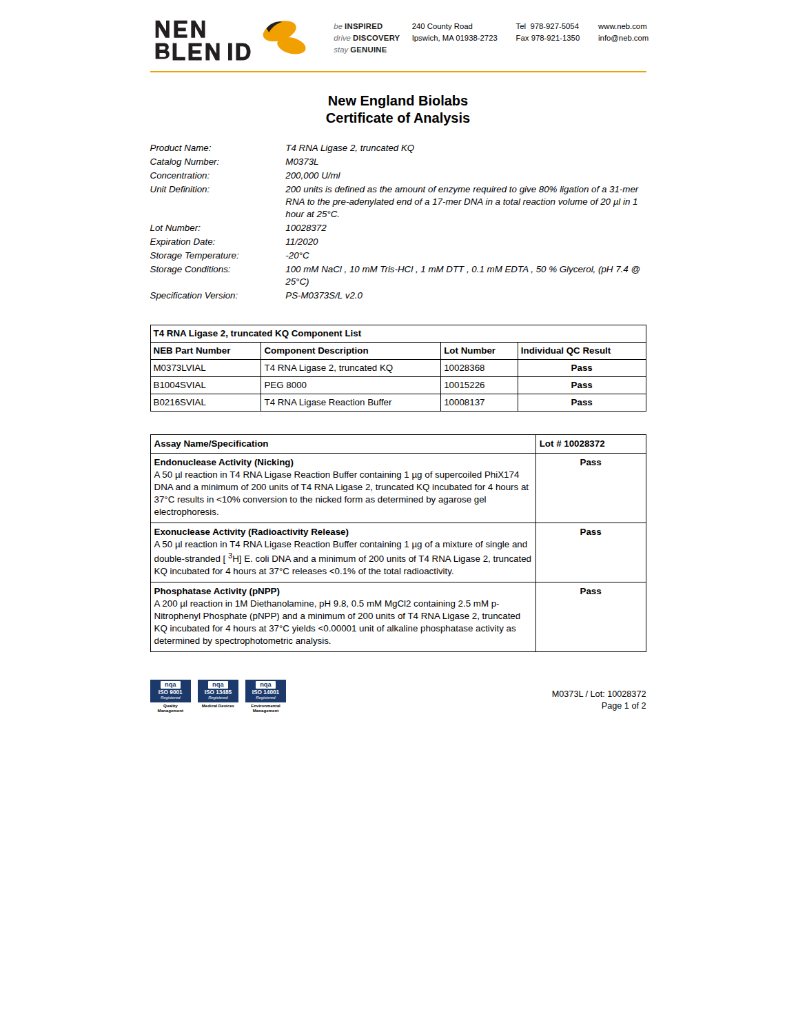be INSPIRED
drive DISCOVERY
stay GENUINE
240 County Road
Ipswich, MA 01938-2723
Tel 978-927-5054
Fax 978-921-1350
www.neb.com
info@neb.com
New England Biolabs Certificate of Analysis
| Product Name: | T4 RNA Ligase 2, truncated KQ |
| Catalog Number: | M0373L |
| Concentration: | 200,000 U/ml |
| Unit Definition: | 200 units is defined as the amount of enzyme required to give 80% ligation of a 31-mer RNA to the pre-adenylated end of a 17-mer DNA in a total reaction volume of 20 µl in 1 hour at 25°C. |
| Lot Number: | 10028372 |
| Expiration Date: | 11/2020 |
| Storage Temperature: | -20°C |
| Storage Conditions: | 100 mM NaCl , 10 mM Tris-HCl , 1 mM DTT , 0.1 mM EDTA , 50 % Glycerol, (pH 7.4 @ 25°C) |
| Specification Version: | PS-M0373S/L v2.0 |
T4 RNA Ligase 2, truncated KQ Component List
| NEB Part Number | Component Description | Lot Number | Individual QC Result |
| --- | --- | --- | --- |
| M0373LVIAL | T4 RNA Ligase 2, truncated KQ | 10028368 | Pass |
| B1004SVIAL | PEG 8000 | 10015226 | Pass |
| B0216SVIAL | T4 RNA Ligase Reaction Buffer | 10008137 | Pass |
| Assay Name/Specification | Lot # 10028372 |
| --- | --- |
| Endonuclease Activity (Nicking) A 50 µl reaction in T4 RNA Ligase Reaction Buffer containing 1 µg of supercoiled PhiX174 DNA and a minimum of 200 units of T4 RNA Ligase 2, truncated KQ incubated for 4 hours at 37°C results in <10% conversion to the nicked form as determined by agarose gel electrophoresis. | Pass |
| Exonuclease Activity (Radioactivity Release) A 50 µl reaction in T4 RNA Ligase Reaction Buffer containing 1 µg of a mixture of single and double-stranded [ 3 H] E. coli DNA and a minimum of 200 units of T4 RNA Ligase 2, truncated KQ incubated for 4 hours at 37°C releases <0.1% of the total radioactivity. | Pass |
| Phosphatase Activity (pNPP) A 200 µl reaction in 1M Diethanolamine, pH 9.8, 0.5 mM MgCl2 containing 2.5 mM p-Nitrophenyl Phosphate (pNPP) and a minimum of 200 units of T4 RNA Ligase 2, truncated KQ incubated for 4 hours at 37°C yields <0.00001 unit of alkaline phosphatase activity as determined by spectrophotometric analysis. | Pass |
nqa ISO 9001 Registered
Quality
Management
nqa ISO 13485 Registered
Medical Devices
nqa ISO 14001 Registered
Environmental
Management
M0373L / Lot: 10028372
Page 1 of 2